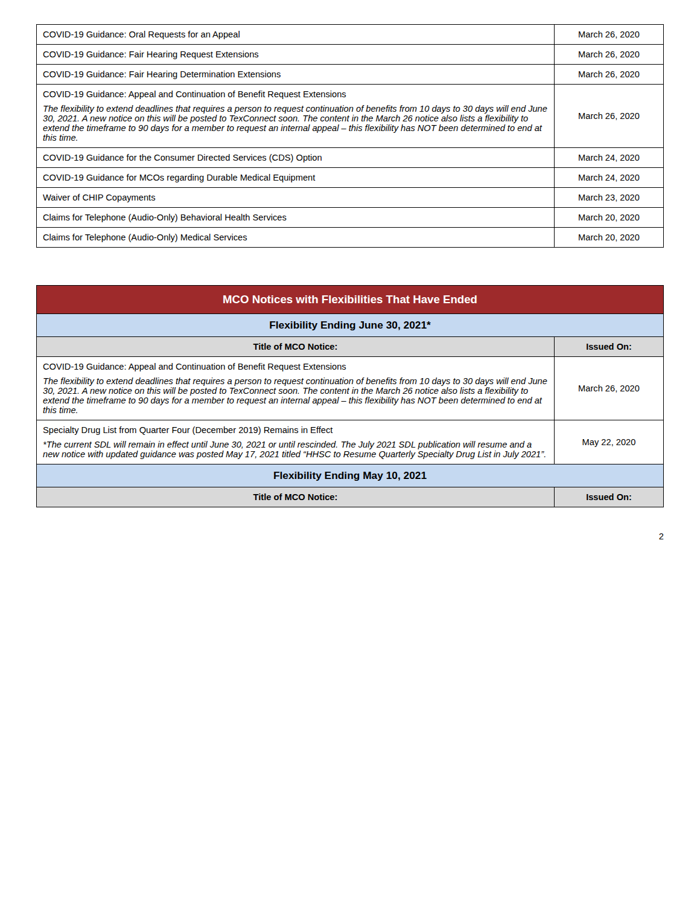| COVID-19 Guidance: Oral Requests for an Appeal | March 26, 2020 |
| COVID-19 Guidance: Fair Hearing Request Extensions | March 26, 2020 |
| COVID-19 Guidance: Fair Hearing Determination Extensions | March 26, 2020 |
| COVID-19 Guidance: Appeal and Continuation of Benefit Request Extensions The flexibility to extend deadlines that requires a person to request continuation of benefits from 10 days to 30 days will end June 30, 2021. A new notice on this will be posted to TexConnect soon. The content in the March 26 notice also lists a flexibility to extend the timeframe to 90 days for a member to request an internal appeal – this flexibility has NOT been determined to end at this time. | March 26, 2020 |
| COVID-19 Guidance for the Consumer Directed Services (CDS) Option | March 24, 2020 |
| COVID-19 Guidance for MCOs regarding Durable Medical Equipment | March 24, 2020 |
| Waiver of CHIP Copayments | March 23, 2020 |
| Claims for Telephone (Audio-Only) Behavioral Health Services | March 20, 2020 |
| Claims for Telephone (Audio-Only) Medical Services | March 20, 2020 |
| MCO Notices with Flexibilities That Have Ended |
| Flexibility Ending June 30, 2021* |
| Title of MCO Notice: | Issued On: |
| COVID-19 Guidance: Appeal and Continuation of Benefit Request Extensions The flexibility to extend deadlines that requires a person to request continuation of benefits from 10 days to 30 days will end June 30, 2021. A new notice on this will be posted to TexConnect soon. The content in the March 26 notice also lists a flexibility to extend the timeframe to 90 days for a member to request an internal appeal – this flexibility has NOT been determined to end at this time. | March 26, 2020 |
| Specialty Drug List from Quarter Four (December 2019) Remains in Effect *The current SDL will remain in effect until June 30, 2021 or until rescinded. The July 2021 SDL publication will resume and a new notice with updated guidance was posted May 17, 2021 titled “HHSC to Resume Quarterly Specialty Drug List in July 2021”. | May 22, 2020 |
| Flexibility Ending May 10, 2021 |
| Title of MCO Notice: | Issued On: |
2